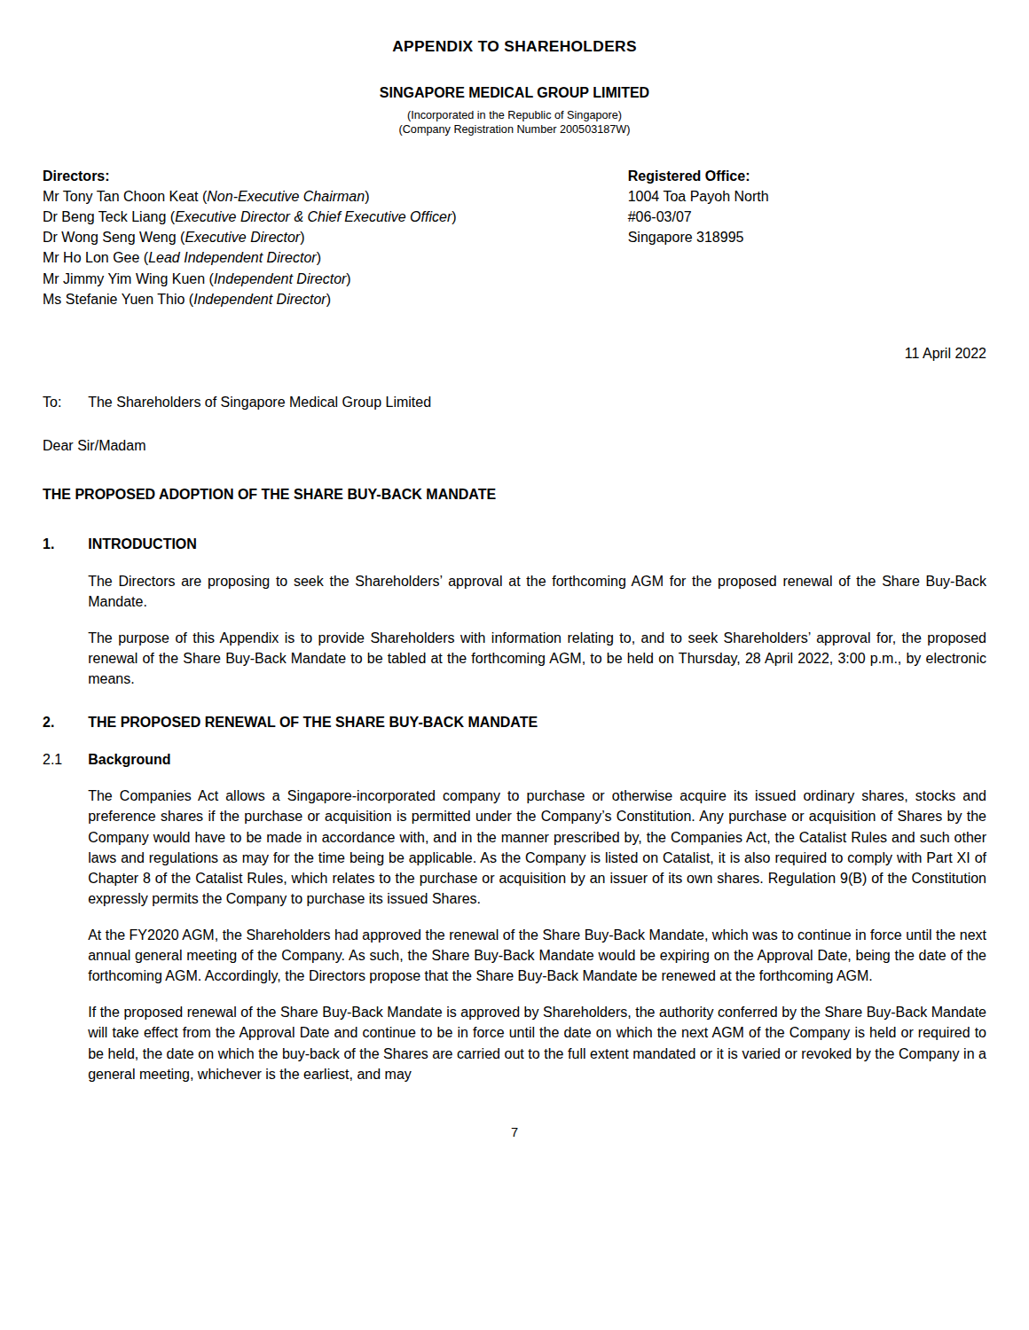APPENDIX TO SHAREHOLDERS
SINGAPORE MEDICAL GROUP LIMITED
(Incorporated in the Republic of Singapore)
(Company Registration Number 200503187W)
| Directors: Mr Tony Tan Choon Keat ( Non-Executive Chairman ) Dr Beng Teck Liang ( Executive Director & Chief Executive Officer ) Dr Wong Seng Weng ( Executive Director ) Mr Ho Lon Gee ( Lead Independent Director ) Mr Jimmy Yim Wing Kuen ( Independent Director ) Ms Stefanie Yuen Thio ( Independent Director ) | Registered Office: 1004 Toa Payoh North #06-03/07 Singapore 318995 |
11 April 2022
To: The Shareholders of Singapore Medical Group Limited
Dear Sir/Madam
THE PROPOSED ADOPTION OF THE SHARE BUY-BACK MANDATE
1. INTRODUCTION
The Directors are proposing to seek the Shareholders’ approval at the forthcoming AGM for the proposed renewal of the Share Buy-Back Mandate.
The purpose of this Appendix is to provide Shareholders with information relating to, and to seek Shareholders’ approval for, the proposed renewal of the Share Buy-Back Mandate to be tabled at the forthcoming AGM, to be held on Thursday, 28 April 2022, 3:00 p.m., by electronic means.
2. THE PROPOSED RENEWAL OF THE SHARE BUY-BACK MANDATE
2.1 Background
The Companies Act allows a Singapore-incorporated company to purchase or otherwise acquire its issued ordinary shares, stocks and preference shares if the purchase or acquisition is permitted under the Company’s Constitution. Any purchase or acquisition of Shares by the Company would have to be made in accordance with, and in the manner prescribed by, the Companies Act, the Catalist Rules and such other laws and regulations as may for the time being be applicable. As the Company is listed on Catalist, it is also required to comply with Part XI of Chapter 8 of the Catalist Rules, which relates to the purchase or acquisition by an issuer of its own shares. Regulation 9(B) of the Constitution expressly permits the Company to purchase its issued Shares.
At the FY2020 AGM, the Shareholders had approved the renewal of the Share Buy-Back Mandate, which was to continue in force until the next annual general meeting of the Company. As such, the Share Buy-Back Mandate would be expiring on the Approval Date, being the date of the forthcoming AGM. Accordingly, the Directors propose that the Share Buy-Back Mandate be renewed at the forthcoming AGM.
If the proposed renewal of the Share Buy-Back Mandate is approved by Shareholders, the authority conferred by the Share Buy-Back Mandate will take effect from the Approval Date and continue to be in force until the date on which the next AGM of the Company is held or required to be held, the date on which the buy-back of the Shares are carried out to the full extent mandated or it is varied or revoked by the Company in a general meeting, whichever is the earliest, and may
7